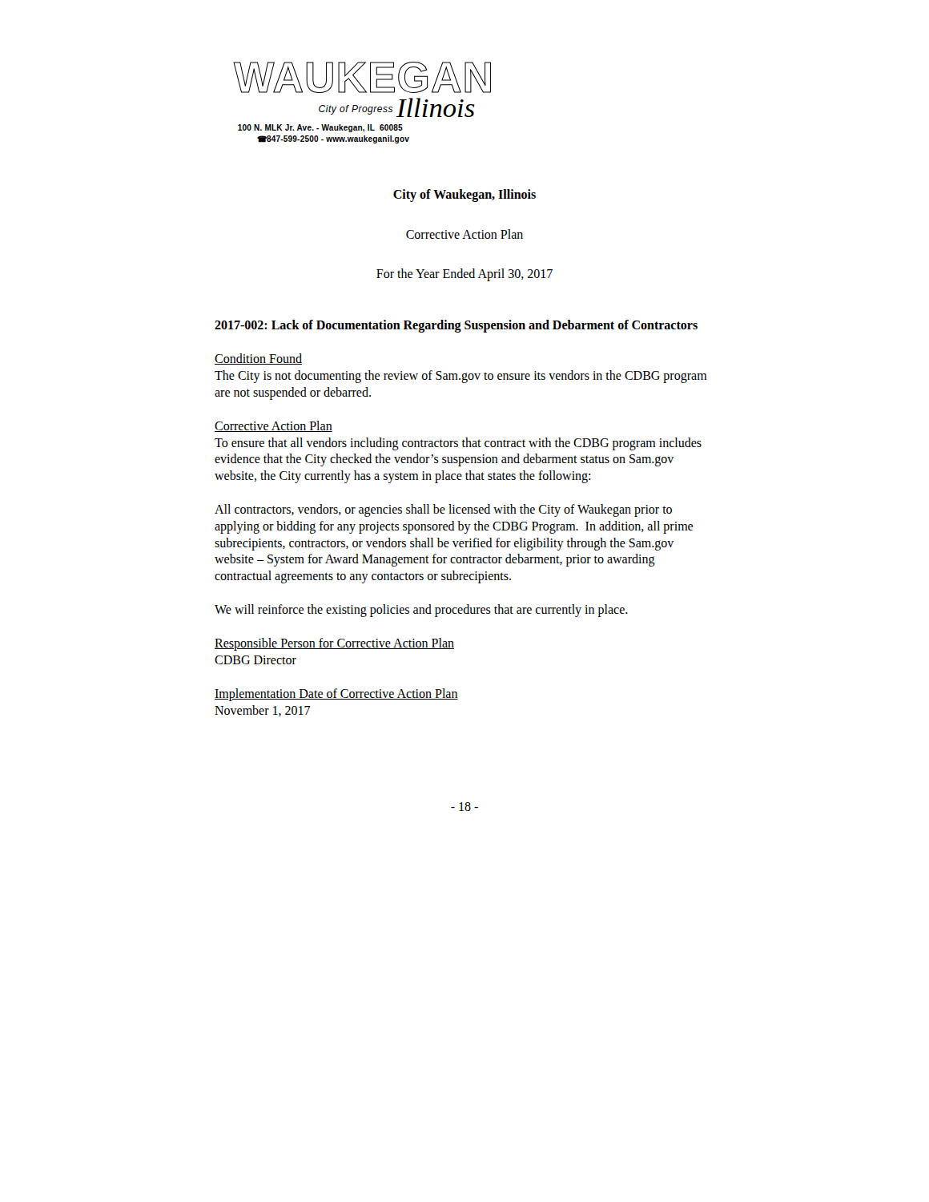WAUKEGAN
City of Progress Illinois
100 N. MLK Jr. Ave. - Waukegan, IL 60085
☎847-599-2500 - www.waukeganil.gov
City of Waukegan, Illinois
Corrective Action Plan
For the Year Ended April 30, 2017
2017-002: Lack of Documentation Regarding Suspension and Debarment of Contractors
Condition Found
The City is not documenting the review of Sam.gov to ensure its vendors in the CDBG program are not suspended or debarred.
Corrective Action Plan
To ensure that all vendors including contractors that contract with the CDBG program includes evidence that the City checked the vendor’s suspension and debarment status on Sam.gov website, the City currently has a system in place that states the following:
All contractors, vendors, or agencies shall be licensed with the City of Waukegan prior to applying or bidding for any projects sponsored by the CDBG Program. In addition, all prime subrecipients, contractors, or vendors shall be verified for eligibility through the Sam.gov website – System for Award Management for contractor debarment, prior to awarding contractual agreements to any contactors or subrecipients.
We will reinforce the existing policies and procedures that are currently in place.
Responsible Person for Corrective Action Plan
CDBG Director
Implementation Date of Corrective Action Plan
November 1, 2017
- 18 -